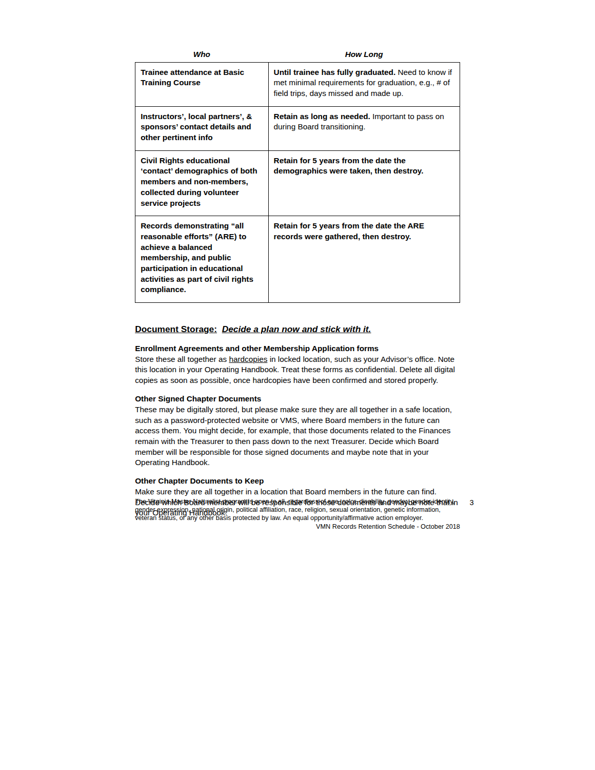| Who | How Long |
| --- | --- |
| Trainee attendance at Basic Training Course | Until trainee has fully graduated. Need to know if met minimal requirements for graduation, e.g., # of field trips, days missed and made up. |
| Instructors’, local partners’, & sponsors’ contact details and other pertinent info | Retain as long as needed. Important to pass on during Board transitioning. |
| Civil Rights educational ‘contact’ demographics of both members and non-members, collected during volunteer service projects | Retain for 5 years from the date the demographics were taken, then destroy. |
| Records demonstrating “all reasonable efforts” (ARE) to achieve a balanced membership, and public participation in educational activities as part of civil rights compliance. | Retain for 5 years from the date the ARE records were gathered, then destroy. |
Document Storage: Decide a plan now and stick with it.
Enrollment Agreements and other Membership Application forms
Store these all together as hardcopies in locked location, such as your Advisor’s office. Note this location in your Operating Handbook. Treat these forms as confidential. Delete all digital copies as soon as possible, once hardcopies have been confirmed and stored properly.
Other Signed Chapter Documents
These may be digitally stored, but please make sure they are all together in a safe location, such as a password-protected website or VMS, where Board members in the future can access them. You might decide, for example, that those documents related to the Finances remain with the Treasurer to then pass down to the next Treasurer. Decide which Board member will be responsible for those signed documents and maybe note that in your Operating Handbook.
Other Chapter Documents to Keep
Make sure they are all together in a location that Board members in the future can find. Decide which Board member will be responsible for those documents and maybe note that in your Operating Handbook.
3
The Virginia Master Naturalist program is open to all, regardless of age, color, disability, gender, gender identity, gender expression, national origin, political affiliation, race, religion, sexual orientation, genetic information, veteran status, or any other basis protected by law. An equal opportunity/affirmative action employer.
VMN Records Retention Schedule - October 2018